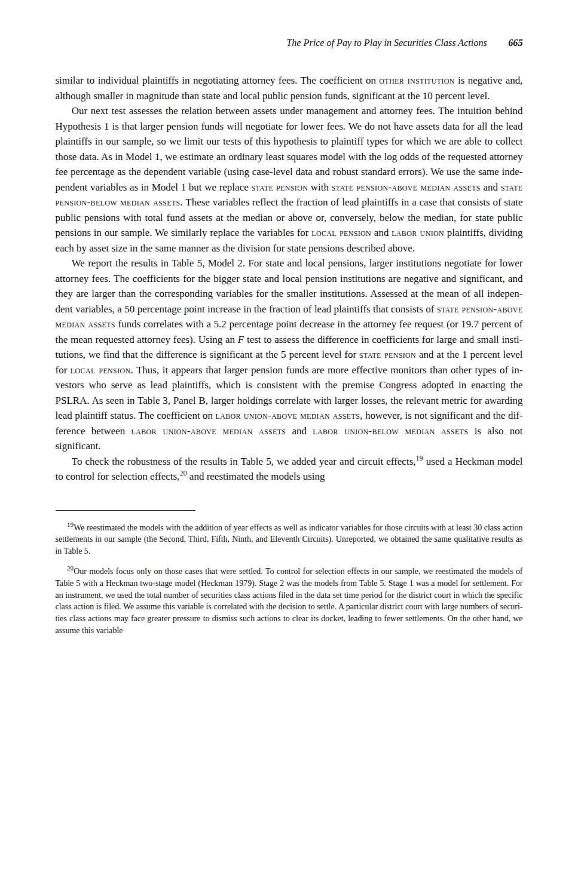The Price of Pay to Play in Securities Class Actions 665
similar to individual plaintiffs in negotiating attorney fees. The coefficient on other institution is negative and, although smaller in magnitude than state and local public pension funds, significant at the 10 percent level.
Our next test assesses the relation between assets under management and attorney fees. The intuition behind Hypothesis 1 is that larger pension funds will negotiate for lower fees. We do not have assets data for all the lead plaintiffs in our sample, so we limit our tests of this hypothesis to plaintiff types for which we are able to collect those data. As in Model 1, we estimate an ordinary least squares model with the log odds of the requested attorney fee percentage as the dependent variable (using case-level data and robust standard errors). We use the same independent variables as in Model 1 but we replace state pension with state pension-above median assets and state pension-below median assets. These variables reflect the fraction of lead plaintiffs in a case that consists of state public pensions with total fund assets at the median or above or, conversely, below the median, for state public pensions in our sample. We similarly replace the variables for local pension and labor union plaintiffs, dividing each by asset size in the same manner as the division for state pensions described above.
We report the results in Table 5, Model 2. For state and local pensions, larger institutions negotiate for lower attorney fees. The coefficients for the bigger state and local pension institutions are negative and significant, and they are larger than the corresponding variables for the smaller institutions. Assessed at the mean of all independent variables, a 50 percentage point increase in the fraction of lead plaintiffs that consists of state pension-above median assets funds correlates with a 5.2 percentage point decrease in the attorney fee request (or 19.7 percent of the mean requested attorney fees). Using an F test to assess the difference in coefficients for large and small institutions, we find that the difference is significant at the 5 percent level for state pension and at the 1 percent level for local pension. Thus, it appears that larger pension funds are more effective monitors than other types of investors who serve as lead plaintiffs, which is consistent with the premise Congress adopted in enacting the PSLRA. As seen in Table 3, Panel B, larger holdings correlate with larger losses, the relevant metric for awarding lead plaintiff status. The coefficient on labor union-above median assets, however, is not significant and the difference between labor union-above median assets and labor union-below median assets is also not significant.
To check the robustness of the results in Table 5, we added year and circuit effects,19 used a Heckman model to control for selection effects,20 and reestimated the models using
19 We reestimated the models with the addition of year effects as well as indicator variables for those circuits with at least 30 class action settlements in our sample (the Second, Third, Fifth, Ninth, and Eleventh Circuits). Unreported, we obtained the same qualitative results as in Table 5.
20 Our models focus only on those cases that were settled. To control for selection effects in our sample, we reestimated the models of Table 5 with a Heckman two-stage model (Heckman 1979). Stage 2 was the models from Table 5. Stage 1 was a model for settlement. For an instrument, we used the total number of securities class actions filed in the data set time period for the district court in which the specific class action is filed. We assume this variable is correlated with the decision to settle. A particular district court with large numbers of securities class actions may face greater pressure to dismiss such actions to clear its docket, leading to fewer settlements. On the other hand, we assume this variable